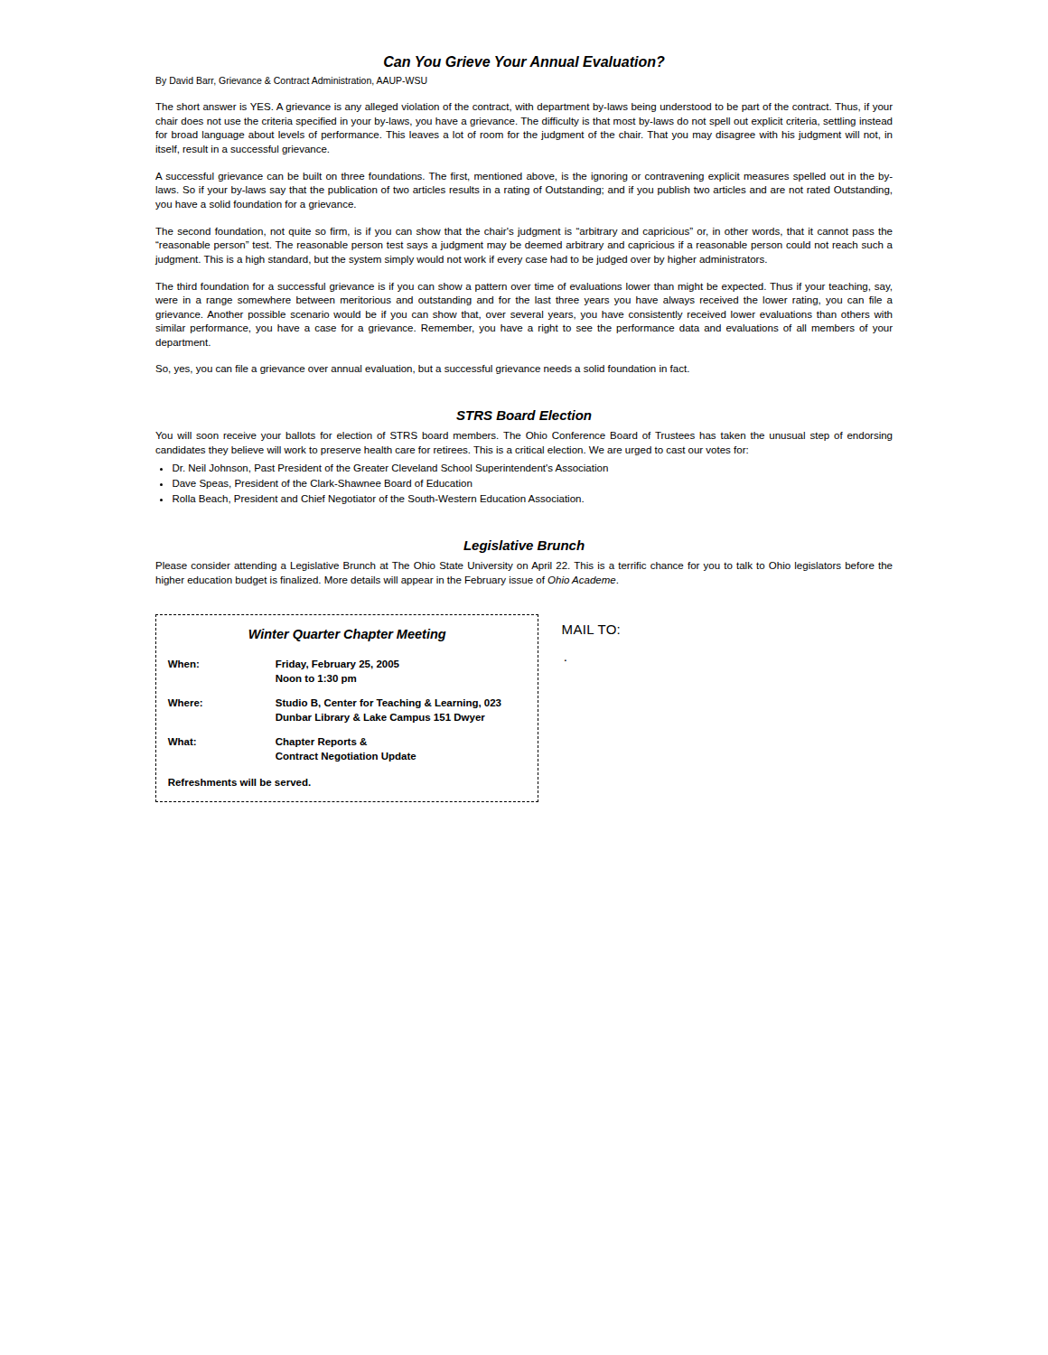Can You Grieve Your Annual Evaluation?
By David Barr, Grievance & Contract Administration, AAUP-WSU
The short answer is YES. A grievance is any alleged violation of the contract, with department by-laws being understood to be part of the contract. Thus, if your chair does not use the criteria specified in your by-laws, you have a grievance. The difficulty is that most by-laws do not spell out explicit criteria, settling instead for broad language about levels of performance. This leaves a lot of room for the judgment of the chair. That you may disagree with his judgment will not, in itself, result in a successful grievance.
A successful grievance can be built on three foundations. The first, mentioned above, is the ignoring or contravening explicit measures spelled out in the by-laws. So if your by-laws say that the publication of two articles results in a rating of Outstanding; and if you publish two articles and are not rated Outstanding, you have a solid foundation for a grievance.
The second foundation, not quite so firm, is if you can show that the chair's judgment is “arbitrary and capricious” or, in other words, that it cannot pass the “reasonable person” test. The reasonable person test says a judgment may be deemed arbitrary and capricious if a reasonable person could not reach such a judgment. This is a high standard, but the system simply would not work if every case had to be judged over by higher administrators.
The third foundation for a successful grievance is if you can show a pattern over time of evaluations lower than might be expected. Thus if your teaching, say, were in a range somewhere between meritorious and outstanding and for the last three years you have always received the lower rating, you can file a grievance. Another possible scenario would be if you can show that, over several years, you have consistently received lower evaluations than others with similar performance, you have a case for a grievance. Remember, you have a right to see the performance data and evaluations of all members of your department.
So, yes, you can file a grievance over annual evaluation, but a successful grievance needs a solid foundation in fact.
STRS Board Election
You will soon receive your ballots for election of STRS board members. The Ohio Conference Board of Trustees has taken the unusual step of endorsing candidates they believe will work to preserve health care for retirees. This is a critical election. We are urged to cast our votes for:
Dr. Neil Johnson, Past President of the Greater Cleveland School Superintendent's Association
Dave Speas, President of the Clark-Shawnee Board of Education
Rolla Beach, President and Chief Negotiator of the South-Western Education Association.
Legislative Brunch
Please consider attending a Legislative Brunch at The Ohio State University on April 22. This is a terrific chance for you to talk to Ohio legislators before the higher education budget is finalized. More details will appear in the February issue of Ohio Academe.
Winter Quarter Chapter Meeting
| When: | Friday, February 25, 2005 Noon to 1:30 pm |
| Where: | Studio B, Center for Teaching & Learning, 023 Dunbar Library & Lake Campus 151 Dwyer |
| What: | Chapter Reports & Contract Negotiation Update |
Refreshments will be served.
MAIL TO: .